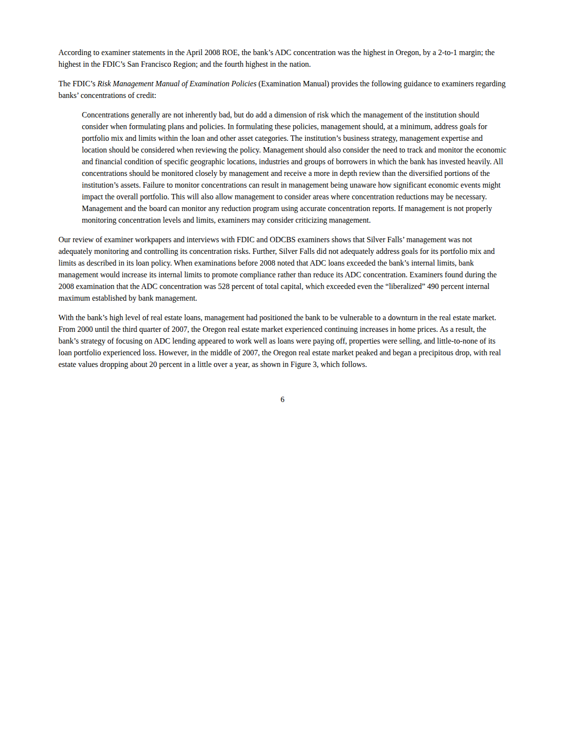According to examiner statements in the April 2008 ROE, the bank’s ADC concentration was the highest in Oregon, by a 2-to-1 margin; the highest in the FDIC’s San Francisco Region; and the fourth highest in the nation.
The FDIC’s Risk Management Manual of Examination Policies (Examination Manual) provides the following guidance to examiners regarding banks’ concentrations of credit:
Concentrations generally are not inherently bad, but do add a dimension of risk which the management of the institution should consider when formulating plans and policies. In formulating these policies, management should, at a minimum, address goals for portfolio mix and limits within the loan and other asset categories. The institution’s business strategy, management expertise and location should be considered when reviewing the policy. Management should also consider the need to track and monitor the economic and financial condition of specific geographic locations, industries and groups of borrowers in which the bank has invested heavily. All concentrations should be monitored closely by management and receive a more in depth review than the diversified portions of the institution’s assets. Failure to monitor concentrations can result in management being unaware how significant economic events might impact the overall portfolio. This will also allow management to consider areas where concentration reductions may be necessary. Management and the board can monitor any reduction program using accurate concentration reports. If management is not properly monitoring concentration levels and limits, examiners may consider criticizing management.
Our review of examiner workpapers and interviews with FDIC and ODCBS examiners shows that Silver Falls’ management was not adequately monitoring and controlling its concentration risks. Further, Silver Falls did not adequately address goals for its portfolio mix and limits as described in its loan policy. When examinations before 2008 noted that ADC loans exceeded the bank’s internal limits, bank management would increase its internal limits to promote compliance rather than reduce its ADC concentration. Examiners found during the 2008 examination that the ADC concentration was 528 percent of total capital, which exceeded even the “liberalized” 490 percent internal maximum established by bank management.
With the bank’s high level of real estate loans, management had positioned the bank to be vulnerable to a downturn in the real estate market. From 2000 until the third quarter of 2007, the Oregon real estate market experienced continuing increases in home prices. As a result, the bank’s strategy of focusing on ADC lending appeared to work well as loans were paying off, properties were selling, and little-to-none of its loan portfolio experienced loss. However, in the middle of 2007, the Oregon real estate market peaked and began a precipitous drop, with real estate values dropping about 20 percent in a little over a year, as shown in Figure 3, which follows.
6